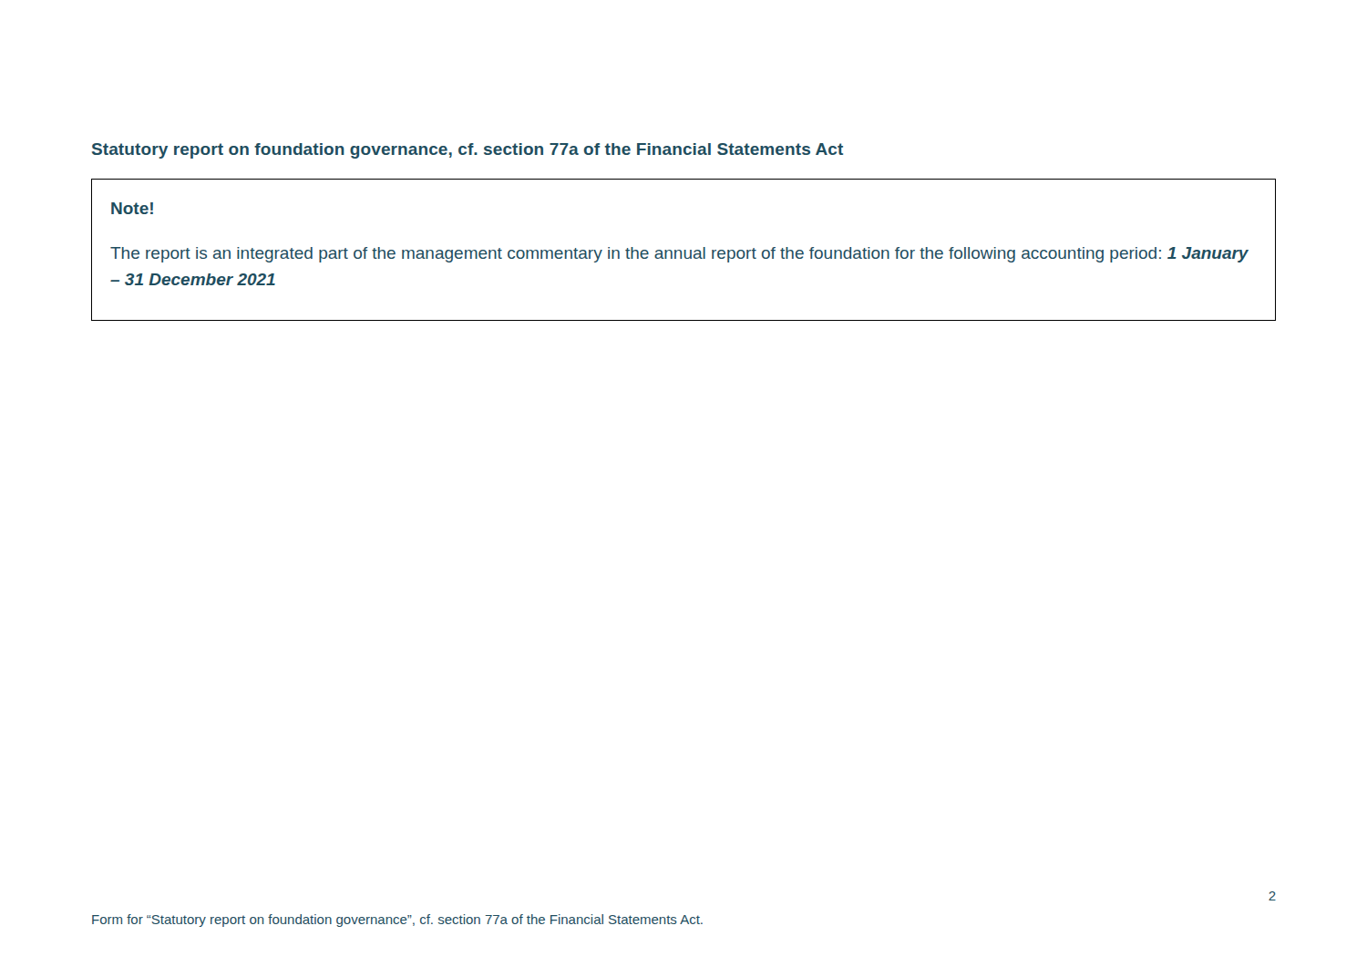Statutory report on foundation governance, cf. section 77a of the Financial Statements Act
Note!
The report is an integrated part of the management commentary in the annual report of the foundation for the following accounting period: 1 January – 31 December 2021
2 Form for “Statutory report on foundation governance”, cf. section 77a of the Financial Statements Act.